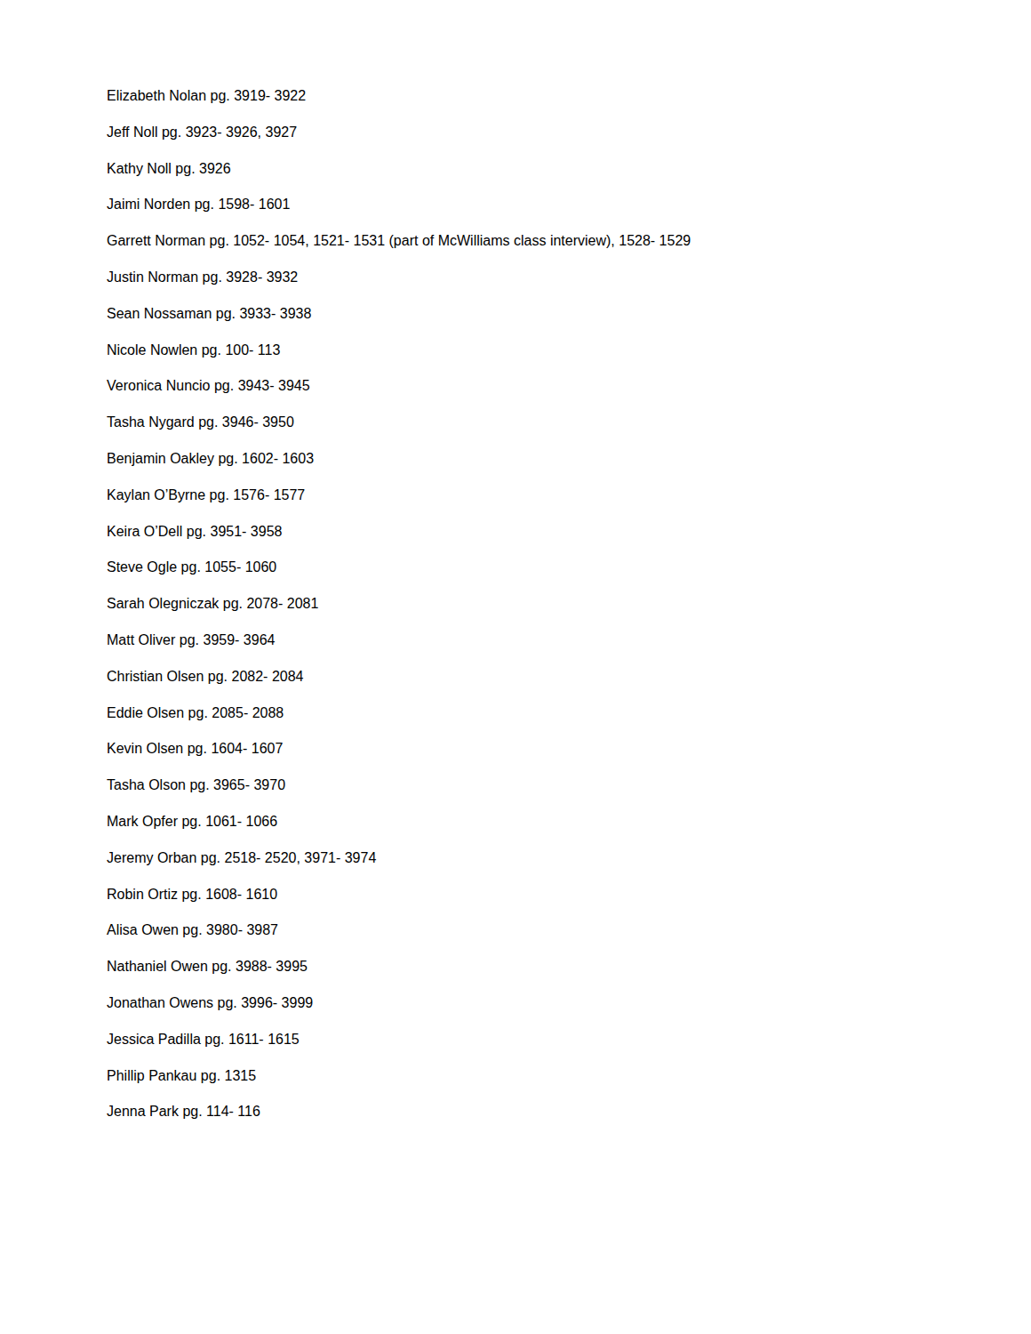Elizabeth Nolan pg. 3919- 3922
Jeff Noll pg. 3923- 3926, 3927
Kathy Noll pg. 3926
Jaimi Norden pg. 1598- 1601
Garrett Norman pg. 1052- 1054, 1521- 1531 (part of McWilliams class interview), 1528- 1529
Justin Norman pg. 3928- 3932
Sean Nossaman pg. 3933- 3938
Nicole Nowlen pg. 100- 113
Veronica Nuncio pg. 3943- 3945
Tasha Nygard pg. 3946- 3950
Benjamin Oakley pg. 1602- 1603
Kaylan O’Byrne pg. 1576- 1577
Keira O’Dell pg. 3951- 3958
Steve Ogle pg. 1055- 1060
Sarah Olegniczak pg. 2078- 2081
Matt Oliver pg. 3959- 3964
Christian Olsen pg. 2082- 2084
Eddie Olsen pg. 2085- 2088
Kevin Olsen pg. 1604- 1607
Tasha Olson pg. 3965- 3970
Mark Opfer pg. 1061- 1066
Jeremy Orban pg. 2518- 2520, 3971- 3974
Robin Ortiz pg. 1608- 1610
Alisa Owen pg. 3980- 3987
Nathaniel Owen pg. 3988- 3995
Jonathan Owens pg. 3996- 3999
Jessica Padilla pg. 1611- 1615
Phillip Pankau pg. 1315
Jenna Park pg. 114- 116